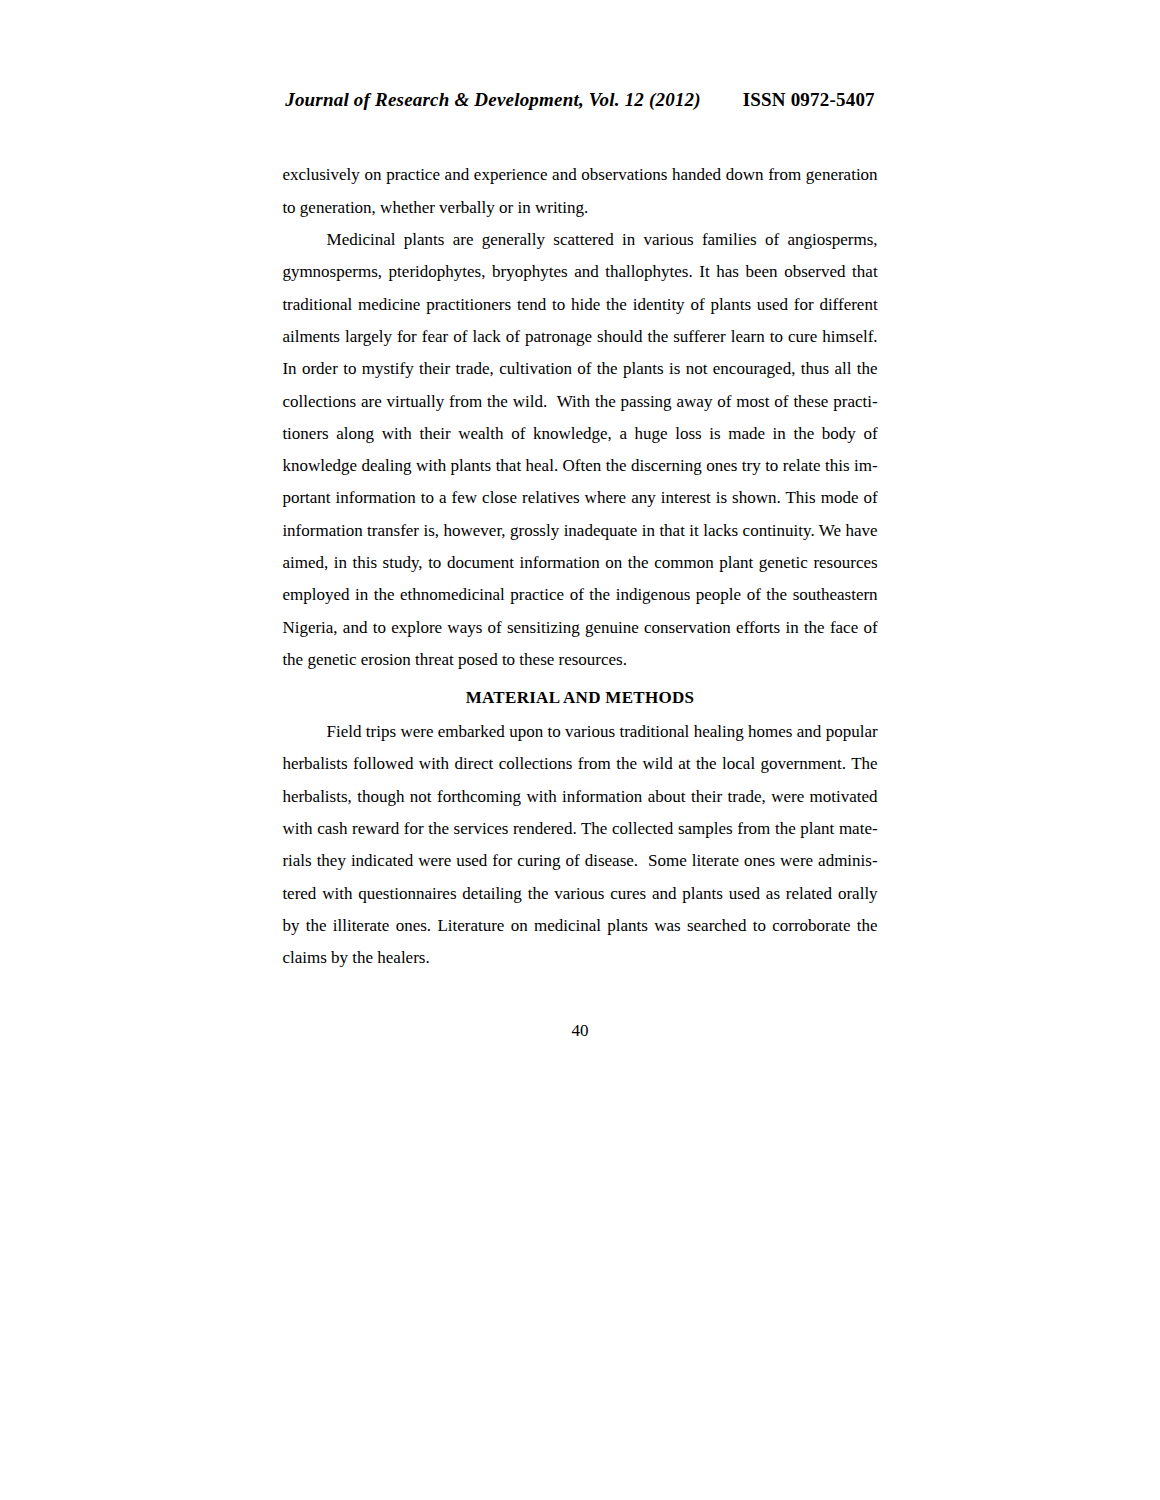Journal of Research & Development, Vol. 12 (2012)ISSN 0972-5407
exclusively on practice and experience and observations handed down from generation to generation, whether verbally or in writing.
Medicinal plants are generally scattered in various families of angiosperms, gymnosperms, pteridophytes, bryophytes and thallophytes. It has been observed that traditional medicine practitioners tend to hide the identity of plants used for different ailments largely for fear of lack of patronage should the sufferer learn to cure himself. In order to mystify their trade, cultivation of the plants is not encouraged, thus all the collections are virtually from the wild. With the passing away of most of these practitioners along with their wealth of knowledge, a huge loss is made in the body of knowledge dealing with plants that heal. Often the discerning ones try to relate this important information to a few close relatives where any interest is shown. This mode of information transfer is, however, grossly inadequate in that it lacks continuity. We have aimed, in this study, to document information on the common plant genetic resources employed in the ethnomedicinal practice of the indigenous people of the southeastern Nigeria, and to explore ways of sensitizing genuine conservation efforts in the face of the genetic erosion threat posed to these resources.
MATERIAL AND METHODS
Field trips were embarked upon to various traditional healing homes and popular herbalists followed with direct collections from the wild at the local government. The herbalists, though not forthcoming with information about their trade, were motivated with cash reward for the services rendered. The collected samples from the plant materials they indicated were used for curing of disease. Some literate ones were administered with questionnaires detailing the various cures and plants used as related orally by the illiterate ones. Literature on medicinal plants was searched to corroborate the claims by the healers.
40